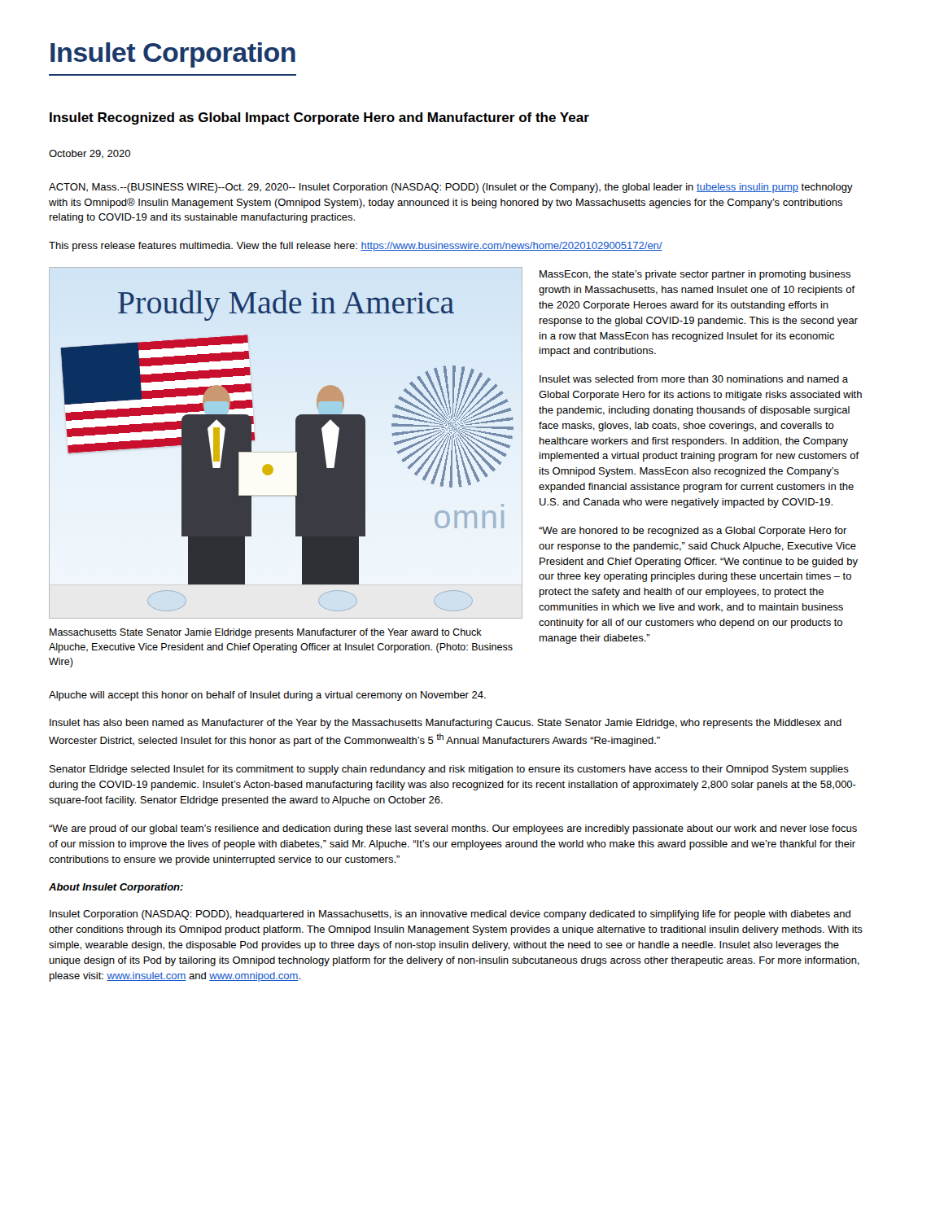Insulet Corporation
Insulet Recognized as Global Impact Corporate Hero and Manufacturer of the Year
October 29, 2020
ACTON, Mass.--(BUSINESS WIRE)--Oct. 29, 2020-- Insulet Corporation (NASDAQ: PODD) (Insulet or the Company), the global leader in tubeless insulin pump technology with its Omnipod® Insulin Management System (Omnipod System), today announced it is being honored by two Massachusetts agencies for the Company’s contributions relating to COVID-19 and its sustainable manufacturing practices.
This press release features multimedia. View the full release here: https://www.businesswire.com/news/home/20201029005172/en/
Proudly Made in America
omni
Massachusetts State Senator Jamie Eldridge presents Manufacturer of the Year award to Chuck Alpuche, Executive Vice President and Chief Operating Officer at Insulet Corporation. (Photo: Business Wire)
MassEcon, the state’s private sector partner in promoting business growth in Massachusetts, has named Insulet one of 10 recipients of the 2020 Corporate Heroes award for its outstanding efforts in response to the global COVID-19 pandemic. This is the second year in a row that MassEcon has recognized Insulet for its economic impact and contributions.
Insulet was selected from more than 30 nominations and named a Global Corporate Hero for its actions to mitigate risks associated with the pandemic, including donating thousands of disposable surgical face masks, gloves, lab coats, shoe coverings, and coveralls to healthcare workers and first responders. In addition, the Company implemented a virtual product training program for new customers of its Omnipod System. MassEcon also recognized the Company’s expanded financial assistance program for current customers in the U.S. and Canada who were negatively impacted by COVID-19.
“We are honored to be recognized as a Global Corporate Hero for our response to the pandemic,” said Chuck Alpuche, Executive Vice President and Chief Operating Officer. “We continue to be guided by our three key operating principles during these uncertain times – to protect the safety and health of our employees, to protect the communities in which we live and work, and to maintain business continuity for all of our customers who depend on our products to manage their diabetes.”
Alpuche will accept this honor on behalf of Insulet during a virtual ceremony on November 24.
Insulet has also been named as Manufacturer of the Year by the Massachusetts Manufacturing Caucus. State Senator Jamie Eldridge, who represents the Middlesex and Worcester District, selected Insulet for this honor as part of the Commonwealth’s 5 th Annual Manufacturers Awards “Re-imagined.”
Senator Eldridge selected Insulet for its commitment to supply chain redundancy and risk mitigation to ensure its customers have access to their Omnipod System supplies during the COVID-19 pandemic. Insulet’s Acton-based manufacturing facility was also recognized for its recent installation of approximately 2,800 solar panels at the 58,000-square-foot facility. Senator Eldridge presented the award to Alpuche on October 26.
“We are proud of our global team’s resilience and dedication during these last several months. Our employees are incredibly passionate about our work and never lose focus of our mission to improve the lives of people with diabetes,” said Mr. Alpuche. “It’s our employees around the world who make this award possible and we’re thankful for their contributions to ensure we provide uninterrupted service to our customers.”
About Insulet Corporation:
Insulet Corporation (NASDAQ: PODD), headquartered in Massachusetts, is an innovative medical device company dedicated to simplifying life for people with diabetes and other conditions through its Omnipod product platform. The Omnipod Insulin Management System provides a unique alternative to traditional insulin delivery methods. With its simple, wearable design, the disposable Pod provides up to three days of non-stop insulin delivery, without the need to see or handle a needle. Insulet also leverages the unique design of its Pod by tailoring its Omnipod technology platform for the delivery of non-insulin subcutaneous drugs across other therapeutic areas. For more information, please visit: www.insulet.com and www.omnipod.com.